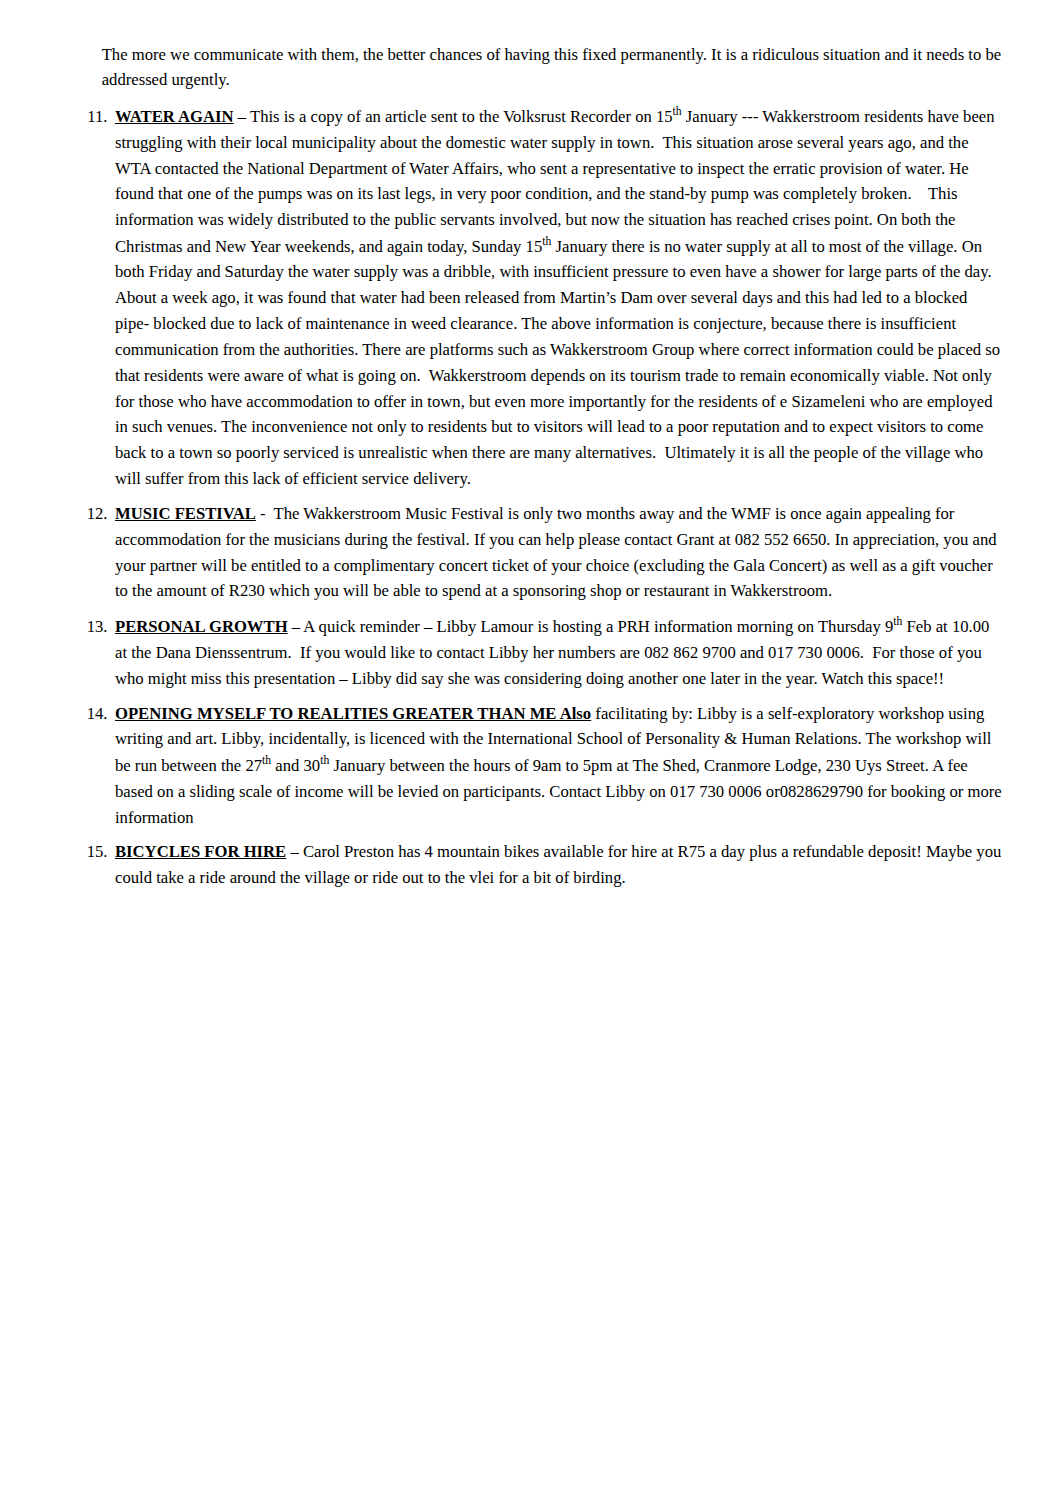The more we communicate with them, the better chances of having this fixed permanently. It is a ridiculous situation and it needs to be addressed urgently.
WATER AGAIN – This is a copy of an article sent to the Volksrust Recorder on 15th January --- Wakkerstroom residents have been struggling with their local municipality about the domestic water supply in town. This situation arose several years ago, and the WTA contacted the National Department of Water Affairs, who sent a representative to inspect the erratic provision of water. He found that one of the pumps was on its last legs, in very poor condition, and the stand-by pump was completely broken. This information was widely distributed to the public servants involved, but now the situation has reached crises point. On both the Christmas and New Year weekends, and again today, Sunday 15th January there is no water supply at all to most of the village. On both Friday and Saturday the water supply was a dribble, with insufficient pressure to even have a shower for large parts of the day. About a week ago, it was found that water had been released from Martin’s Dam over several days and this had led to a blocked pipe- blocked due to lack of maintenance in weed clearance. The above information is conjecture, because there is insufficient communication from the authorities. There are platforms such as Wakkerstroom Group where correct information could be placed so that residents were aware of what is going on. Wakkerstroom depends on its tourism trade to remain economically viable. Not only for those who have accommodation to offer in town, but even more importantly for the residents of e Sizameleni who are employed in such venues. The inconvenience not only to residents but to visitors will lead to a poor reputation and to expect visitors to come back to a town so poorly serviced is unrealistic when there are many alternatives. Ultimately it is all the people of the village who will suffer from this lack of efficient service delivery.
MUSIC FESTIVAL - The Wakkerstroom Music Festival is only two months away and the WMF is once again appealing for accommodation for the musicians during the festival. If you can help please contact Grant at 082 552 6650. In appreciation, you and your partner will be entitled to a complimentary concert ticket of your choice (excluding the Gala Concert) as well as a gift voucher to the amount of R230 which you will be able to spend at a sponsoring shop or restaurant in Wakkerstroom.
PERSONAL GROWTH – A quick reminder – Libby Lamour is hosting a PRH information morning on Thursday 9th Feb at 10.00 at the Dana Dienssentrum. If you would like to contact Libby her numbers are 082 862 9700 and 017 730 0006. For those of you who might miss this presentation – Libby did say she was considering doing another one later in the year. Watch this space!!
OPENING MYSELF TO REALITIES GREATER THAN ME Also facilitating by: Libby is a self-exploratory workshop using writing and art. Libby, incidentally, is licenced with the International School of Personality & Human Relations. The workshop will be run between the 27th and 30th January between the hours of 9am to 5pm at The Shed, Cranmore Lodge, 230 Uys Street. A fee based on a sliding scale of income will be levied on participants. Contact Libby on 017 730 0006 or0828629790 for booking or more information
BICYCLES FOR HIRE – Carol Preston has 4 mountain bikes available for hire at R75 a day plus a refundable deposit! Maybe you could take a ride around the village or ride out to the vlei for a bit of birding.